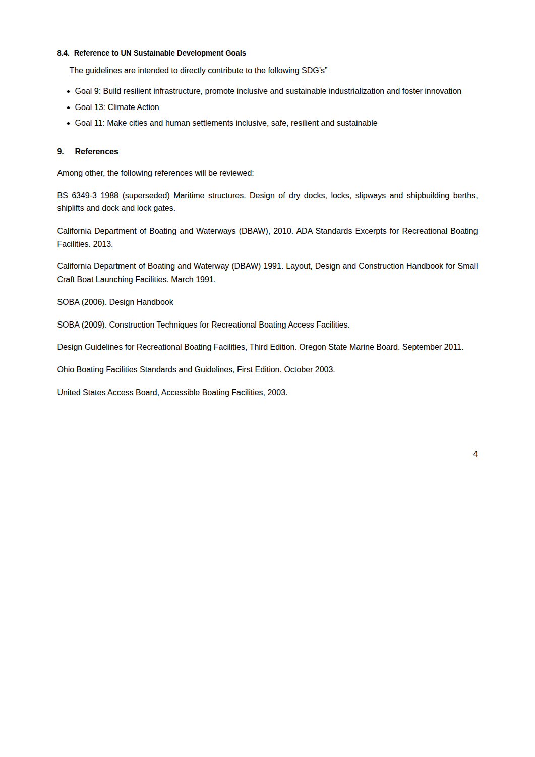8.4. Reference to UN Sustainable Development Goals
The guidelines are intended to directly contribute to the following SDG’s”
Goal 9: Build resilient infrastructure, promote inclusive and sustainable industrialization and foster innovation
Goal 13: Climate Action
Goal 11: Make cities and human settlements inclusive, safe, resilient and sustainable
9. References
Among other, the following references will be reviewed:
BS 6349-3 1988 (superseded) Maritime structures. Design of dry docks, locks, slipways and shipbuilding berths, shiplifts and dock and lock gates.
California Department of Boating and Waterways (DBAW), 2010. ADA Standards Excerpts for Recreational Boating Facilities. 2013.
California Department of Boating and Waterway (DBAW) 1991. Layout, Design and Construction Handbook for Small Craft Boat Launching Facilities. March 1991.
SOBA (2006). Design Handbook
SOBA (2009). Construction Techniques for Recreational Boating Access Facilities.
Design Guidelines for Recreational Boating Facilities, Third Edition. Oregon State Marine Board. September 2011.
Ohio Boating Facilities Standards and Guidelines, First Edition. October 2003.
United States Access Board, Accessible Boating Facilities, 2003.
4